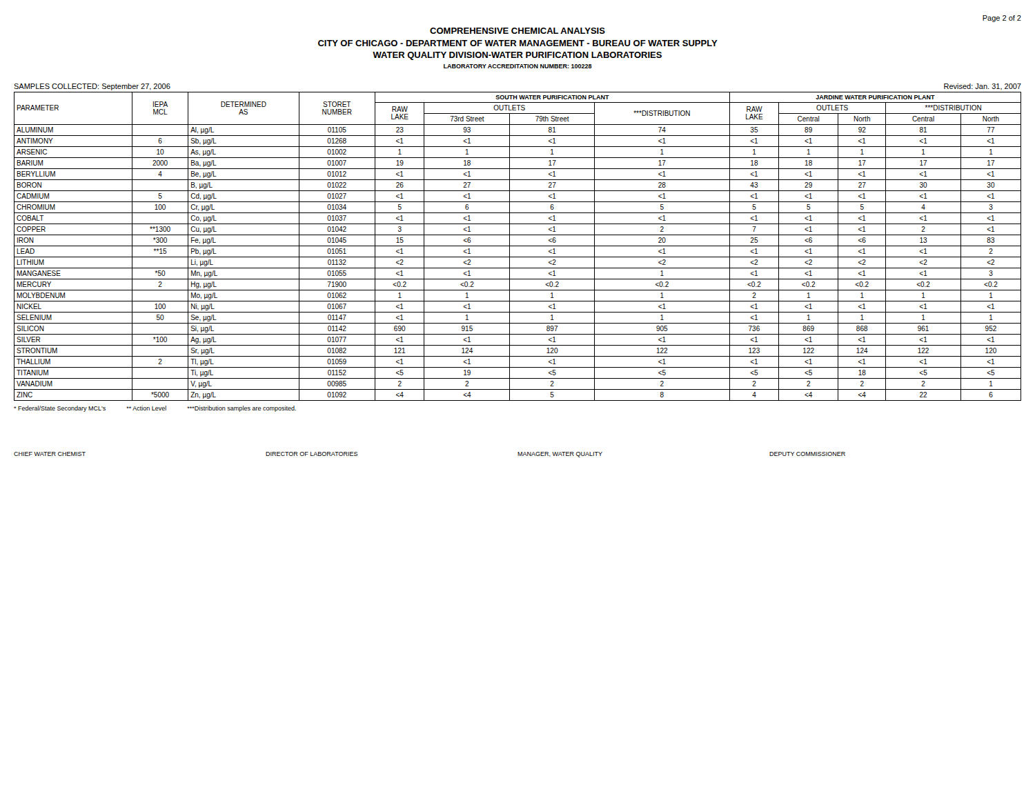Page 2 of 2
COMPREHENSIVE CHEMICAL ANALYSIS
CITY OF CHICAGO - DEPARTMENT OF WATER MANAGEMENT - BUREAU OF WATER SUPPLY
WATER QUALITY DIVISION-WATER PURIFICATION LABORATORIES
LABORATORY ACCREDITATION NUMBER: 100228
SAMPLES COLLECTED: September 27, 2006
Revised: Jan. 31, 2007
| PARAMETER | IEPA MCL | DETERMINED AS | STORET NUMBER | SOUTH WATER PURIFICATION PLANT | JARDINE WATER PURIFICATION PLANT |
| --- | --- | --- | --- | --- | --- |
| RAW LAKE | OUTLETS | ***DISTRIBUTION | RAW LAKE | OUTLETS | ***DISTRIBUTION |
| 73rd Street | 79th Street | Central | North | Central | North |
| ALUMINUM | | Al, µg/L | 01105 | 23 | 93 | 81 | 74 | 35 | 89 | 92 | 81 | 77 |
| ANTIMONY | 6 | Sb, µg/L | 01268 | <1 | <1 | <1 | <1 | <1 | <1 | <1 | <1 | <1 |
| ARSENIC | 10 | As, µg/L | 01002 | 1 | 1 | 1 | 1 | 1 | 1 | 1 | 1 | 1 |
| BARIUM | 2000 | Ba, µg/L | 01007 | 19 | 18 | 17 | 17 | 18 | 18 | 17 | 17 | 17 |
| BERYLLIUM | 4 | Be, µg/L | 01012 | <1 | <1 | <1 | <1 | <1 | <1 | <1 | <1 | <1 |
| BORON | | B, µg/L | 01022 | 26 | 27 | 27 | 28 | 43 | 29 | 27 | 30 | 30 |
| CADMIUM | 5 | Cd, µg/L | 01027 | <1 | <1 | <1 | <1 | <1 | <1 | <1 | <1 | <1 |
| CHROMIUM | 100 | Cr, µg/L | 01034 | 5 | 6 | 6 | 5 | 5 | 5 | 5 | 4 | 3 |
| COBALT | | Co, µg/L | 01037 | <1 | <1 | <1 | <1 | <1 | <1 | <1 | <1 | <1 |
| COPPER | **1300 | Cu, µg/L | 01042 | 3 | <1 | <1 | 2 | 7 | <1 | <1 | 2 | <1 |
| IRON | *300 | Fe, µg/L | 01045 | 15 | <6 | <6 | 20 | 25 | <6 | <6 | 13 | 83 |
| LEAD | **15 | Pb, µg/L | 01051 | <1 | <1 | <1 | <1 | <1 | <1 | <1 | <1 | 2 |
| LITHIUM | | Li, µg/L | 01132 | <2 | <2 | <2 | <2 | <2 | <2 | <2 | <2 | <2 |
| MANGANESE | *50 | Mn, µg/L | 01055 | <1 | <1 | <1 | 1 | <1 | <1 | <1 | <1 | 3 |
| MERCURY | 2 | Hg, µg/L | 71900 | <0.2 | <0.2 | <0.2 | <0.2 | <0.2 | <0.2 | <0.2 | <0.2 | <0.2 |
| MOLYBDENUM | | Mo, µg/L | 01062 | 1 | 1 | 1 | 1 | 2 | 1 | 1 | 1 | 1 |
| NICKEL | 100 | Ni, µg/L | 01067 | <1 | <1 | <1 | <1 | <1 | <1 | <1 | <1 | <1 |
| SELENIUM | 50 | Se, µg/L | 01147 | <1 | 1 | 1 | 1 | <1 | 1 | 1 | 1 | 1 |
| SILICON | | Si, µg/L | 01142 | 690 | 915 | 897 | 905 | 736 | 869 | 868 | 961 | 952 |
| SILVER | *100 | Ag, µg/L | 01077 | <1 | <1 | <1 | <1 | <1 | <1 | <1 | <1 | <1 |
| STRONTIUM | | Sr, µg/L | 01082 | 121 | 124 | 120 | 122 | 123 | 122 | 124 | 122 | 120 |
| THALLIUM | 2 | Tl, µg/L | 01059 | <1 | <1 | <1 | <1 | <1 | <1 | <1 | <1 | <1 |
| TITANIUM | | Ti, µg/L | 01152 | <5 | 19 | <5 | <5 | <5 | <5 | 18 | <5 | <5 |
| VANADIUM | | V, µg/L | 00985 | 2 | 2 | 2 | 2 | 2 | 2 | 2 | 2 | 1 |
| ZINC | *5000 | Zn, µg/L | 01092 | <4 | <4 | 5 | 8 | 4 | <4 | <4 | 22 | 6 |
* Federal/State Secondary MCL's
** Action Level
***Distribution samples are composited.
CHIEF WATER CHEMIST
DIRECTOR OF LABORATORIES
MANAGER, WATER QUALITY
DEPUTY COMMISSIONER